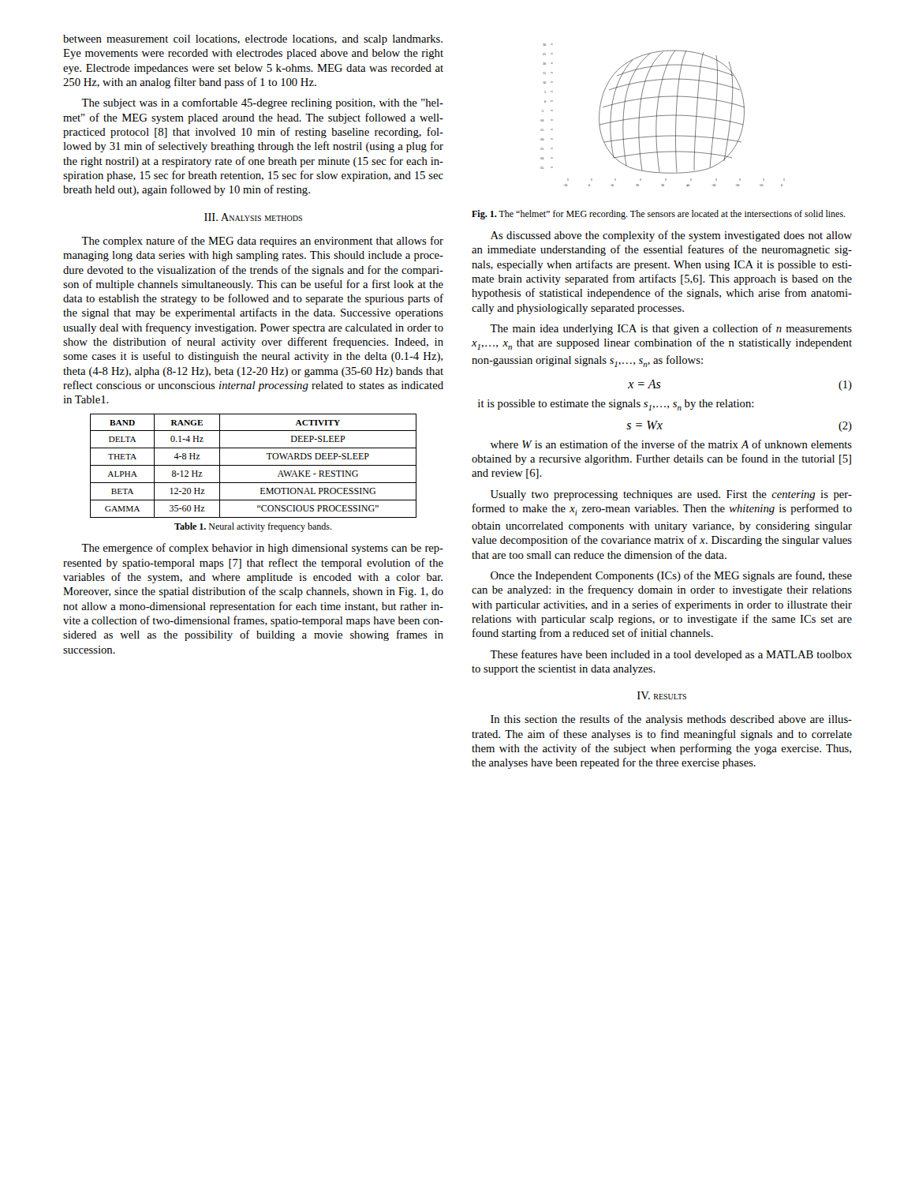between measurement coil locations, electrode locations, and scalp landmarks. Eye movements were recorded with electrodes placed above and below the right eye. Electrode impedances were set below 5 k-ohms. MEG data was recorded at 250 Hz, with an analog filter band pass of 1 to 100 Hz.
The subject was in a comfortable 45-degree reclining position, with the "helmet" of the MEG system placed around the head. The subject followed a well-practiced protocol [8] that involved 10 min of resting baseline recording, followed by 31 min of selectively breathing through the left nostril (using a plug for the right nostril) at a respiratory rate of one breath per minute (15 sec for each inspiration phase, 15 sec for breath retention, 15 sec for slow expiration, and 15 sec breath held out), again followed by 10 min of resting.
III. Analysis methods
The complex nature of the MEG data requires an environment that allows for managing long data series with high sampling rates. This should include a procedure devoted to the visualization of the trends of the signals and for the comparison of multiple channels simultaneously. This can be useful for a first look at the data to establish the strategy to be followed and to separate the spurious parts of the signal that may be experimental artifacts in the data. Successive operations usually deal with frequency investigation. Power spectra are calculated in order to show the distribution of neural activity over different frequencies. Indeed, in some cases it is useful to distinguish the neural activity in the delta (0.1-4 Hz), theta (4-8 Hz), alpha (8-12 Hz), beta (12-20 Hz) or gamma (35-60 Hz) bands that reflect conscious or unconscious internal processing related to states as indicated in Table1.
| BAND | RANGE | ACTIVITY |
| --- | --- | --- |
| DELTA | 0.1-4 Hz | DEEP-SLEEP |
| THETA | 4-8 Hz | TOWARDS DEEP-SLEEP |
| ALPHA | 8-12 Hz | AWAKE - RESTING |
| BETA | 12-20 Hz | EMOTIONAL PROCESSING |
| GAMMA | 35-60 Hz | “CONSCIOUS PROCESSING” |
Table 1. Neural activity frequency bands.
The emergence of complex behavior in high dimensional systems can be represented by spatio-temporal maps [7] that reflect the temporal evolution of the variables of the system, and where amplitude is encoded with a color bar. Moreover, since the spatial distribution of the scalp channels, shown in Fig. 1, do not allow a mono-dimensional representation for each time instant, but rather invite a collection of two-dimensional frames, spatio-temporal maps have been considered as well as the possibility of building a movie showing frames in succession.
30 25 20 15 10 5 0 -5 -10 -15 -20 -25 -30 -35 -10 0 10 20 30 40 -30 -20 -10 0
Fig. 1. The “helmet” for MEG recording. The sensors are located at the intersections of solid lines.
As discussed above the complexity of the system investigated does not allow an immediate understanding of the essential features of the neuromagnetic signals, especially when artifacts are present. When using ICA it is possible to estimate brain activity separated from artifacts [5,6]. This approach is based on the hypothesis of statistical independence of the signals, which arise from anatomically and physiologically separated processes.
The main idea underlying ICA is that given a collection of n measurements x1,…, xn that are supposed linear combination of the n statistically independent non-gaussian original signals s1,…, sn, as follows:
x = As
(1)
it is possible to estimate the signals s1,…, sn by the relation:
s = Wx
(2)
where W is an estimation of the inverse of the matrix A of unknown elements obtained by a recursive algorithm. Further details can be found in the tutorial [5] and review [6].
Usually two preprocessing techniques are used. First the centering is performed to make the xi zero-mean variables. Then the whitening is performed to obtain uncorrelated components with unitary variance, by considering singular value decomposition of the covariance matrix of x. Discarding the singular values that are too small can reduce the dimension of the data.
Once the Independent Components (ICs) of the MEG signals are found, these can be analyzed: in the frequency domain in order to investigate their relations with particular activities, and in a series of experiments in order to illustrate their relations with particular scalp regions, or to investigate if the same ICs set are found starting from a reduced set of initial channels.
These features have been included in a tool developed as a MATLAB toolbox to support the scientist in data analyzes.
IV. results
In this section the results of the analysis methods described above are illustrated. The aim of these analyses is to find meaningful signals and to correlate them with the activity of the subject when performing the yoga exercise. Thus, the analyses have been repeated for the three exercise phases.